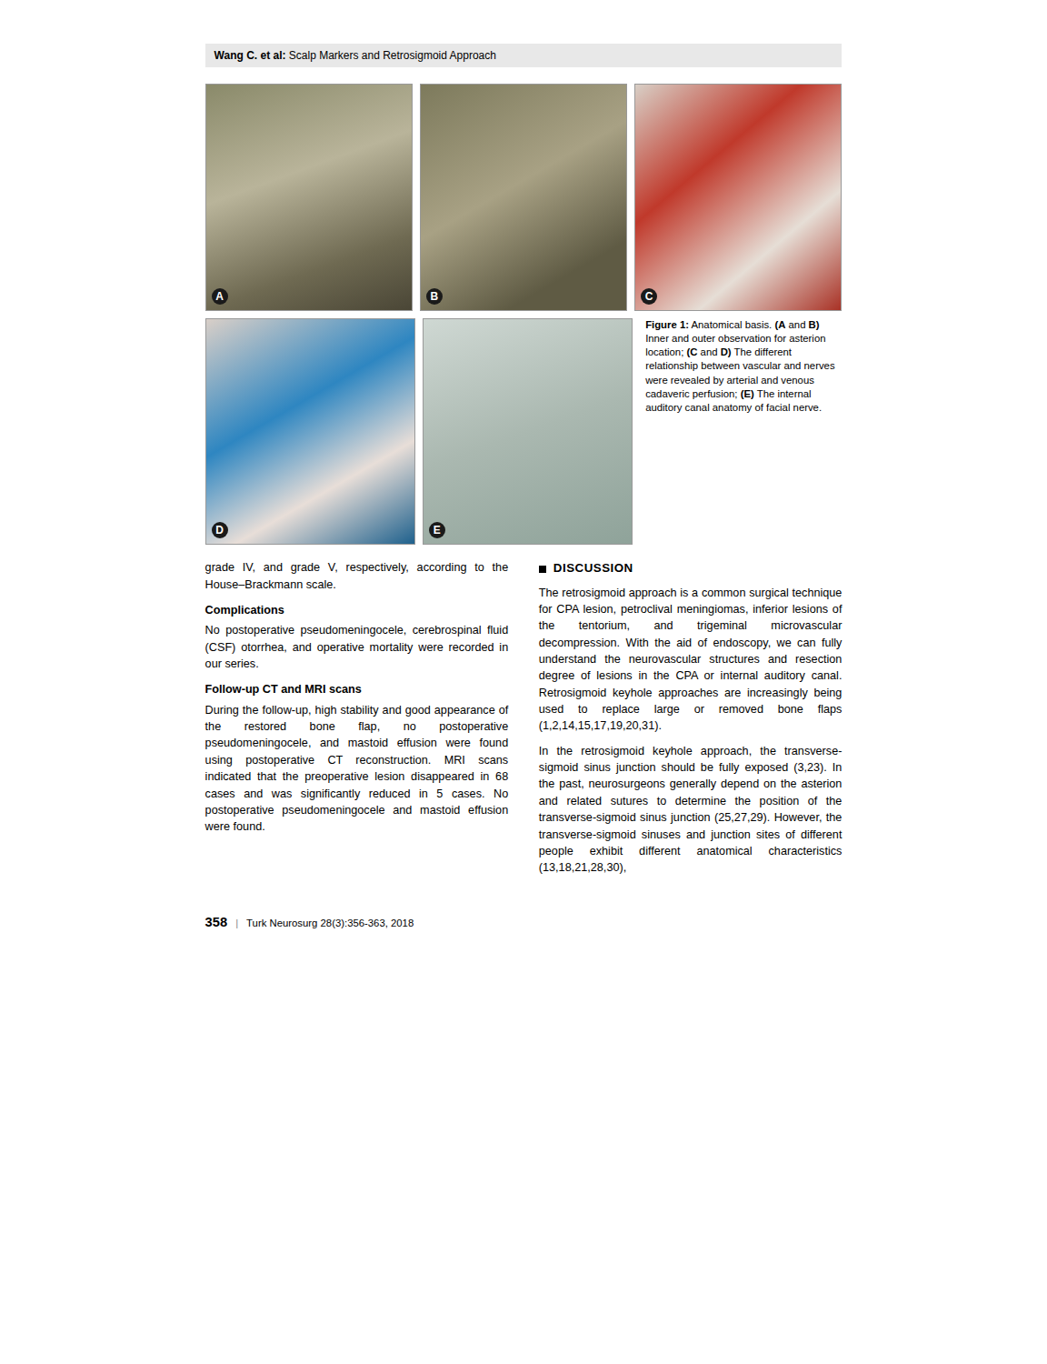Wang C. et al: Scalp Markers and Retrosigmoid Approach
A
B
C
D
E
Figure 1: Anatomical basis. (A and B) Inner and outer observation for asterion location; (C and D) The different relationship between vascular and nerves were revealed by arterial and venous cadaveric perfusion; (E) The internal auditory canal anatomy of facial nerve.
grade IV, and grade V, respectively, according to the House–Brackmann scale.
Complications
No postoperative pseudomeningocele, cerebrospinal fluid (CSF) otorrhea, and operative mortality were recorded in our series.
Follow-up CT and MRI scans
During the follow-up, high stability and good appearance of the restored bone flap, no postoperative pseudomeningocele, and mastoid effusion were found using postoperative CT reconstruction. MRI scans indicated that the preoperative lesion disappeared in 68 cases and was significantly reduced in 5 cases. No postoperative pseudomeningocele and mastoid effusion were found.
DISCUSSION
The retrosigmoid approach is a common surgical technique for CPA lesion, petroclival meningiomas, inferior lesions of the tentorium, and trigeminal microvascular decompression. With the aid of endoscopy, we can fully understand the neurovascular structures and resection degree of lesions in the CPA or internal auditory canal. Retrosigmoid keyhole approaches are increasingly being used to replace large or removed bone flaps (1,2,14,15,17,19,20,31).
In the retrosigmoid keyhole approach, the transverse-sigmoid sinus junction should be fully exposed (3,23). In the past, neurosurgeons generally depend on the asterion and related sutures to determine the position of the transverse-sigmoid sinus junction (25,27,29). However, the transverse-sigmoid sinuses and junction sites of different people exhibit different anatomical characteristics (13,18,21,28,30),
358 | Turk Neurosurg 28(3):356-363, 2018